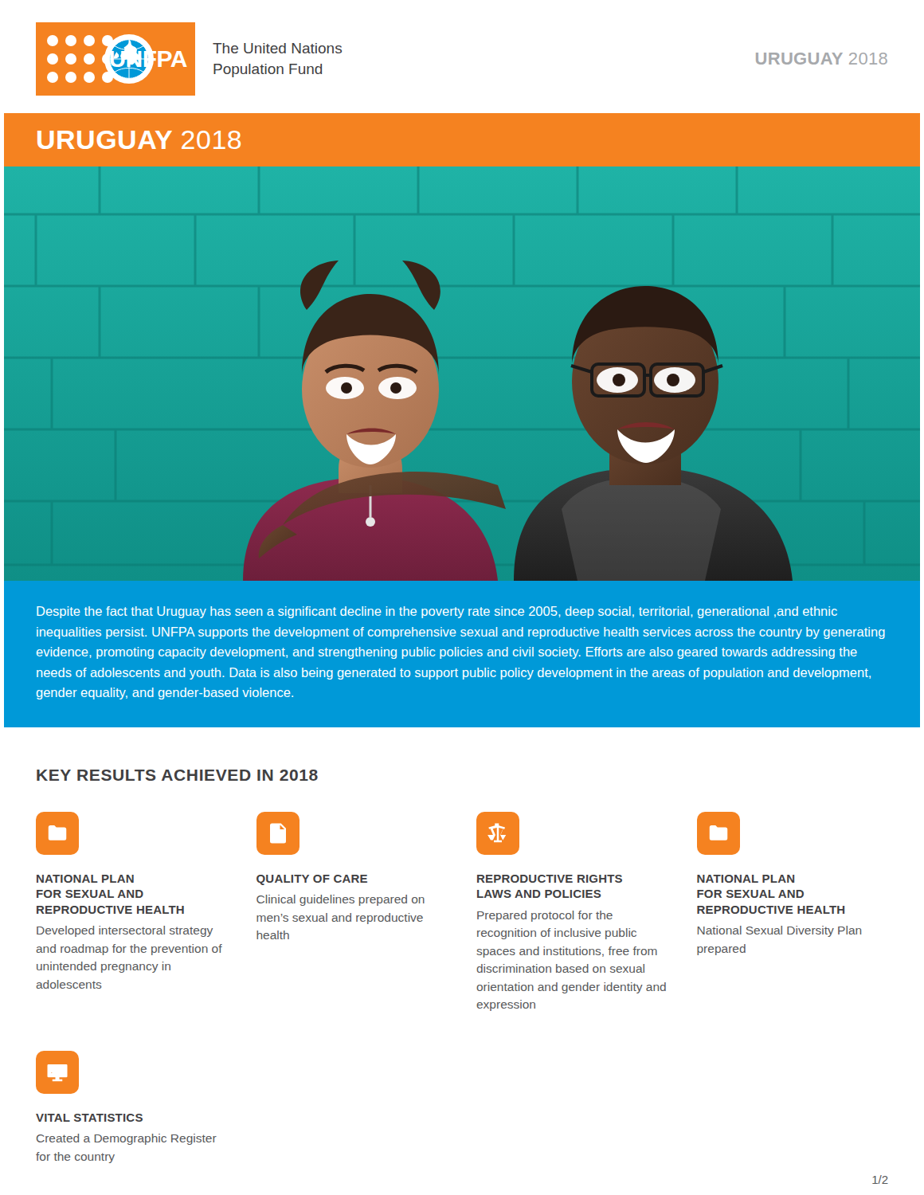UNFPA
The United Nations
Population Fund
URUGUAY 2018
URUGUAY 2018
Despite the fact that Uruguay has seen a significant decline in the poverty rate since 2005, deep social, territorial, generational ,and ethnic inequalities persist. UNFPA supports the development of comprehensive sexual and reproductive health services across the country by generating evidence, promoting capacity development, and strengthening public policies and civil society. Efforts are also geared towards addressing the needs of adolescents and youth. Data is also being generated to support public policy development in the areas of population and development, gender equality, and gender-based violence.
KEY RESULTS ACHIEVED IN 2018
National Plan
for Sexual and
Reproductive Health
Developed intersectoral strategy and roadmap for the prevention of unintended pregnancy in adolescents
Quality of Care
Clinical guidelines prepared on men’s sexual and reproductive health
Reproductive Rights
Laws and Policies
Prepared protocol for the recognition of inclusive public spaces and institutions, free from discrimination based on sexual orientation and gender identity and expression
National Plan
for Sexual and
Reproductive Health
National Sexual Diversity Plan prepared
Vital Statistics
Created a Demographic Register for the country
1/2